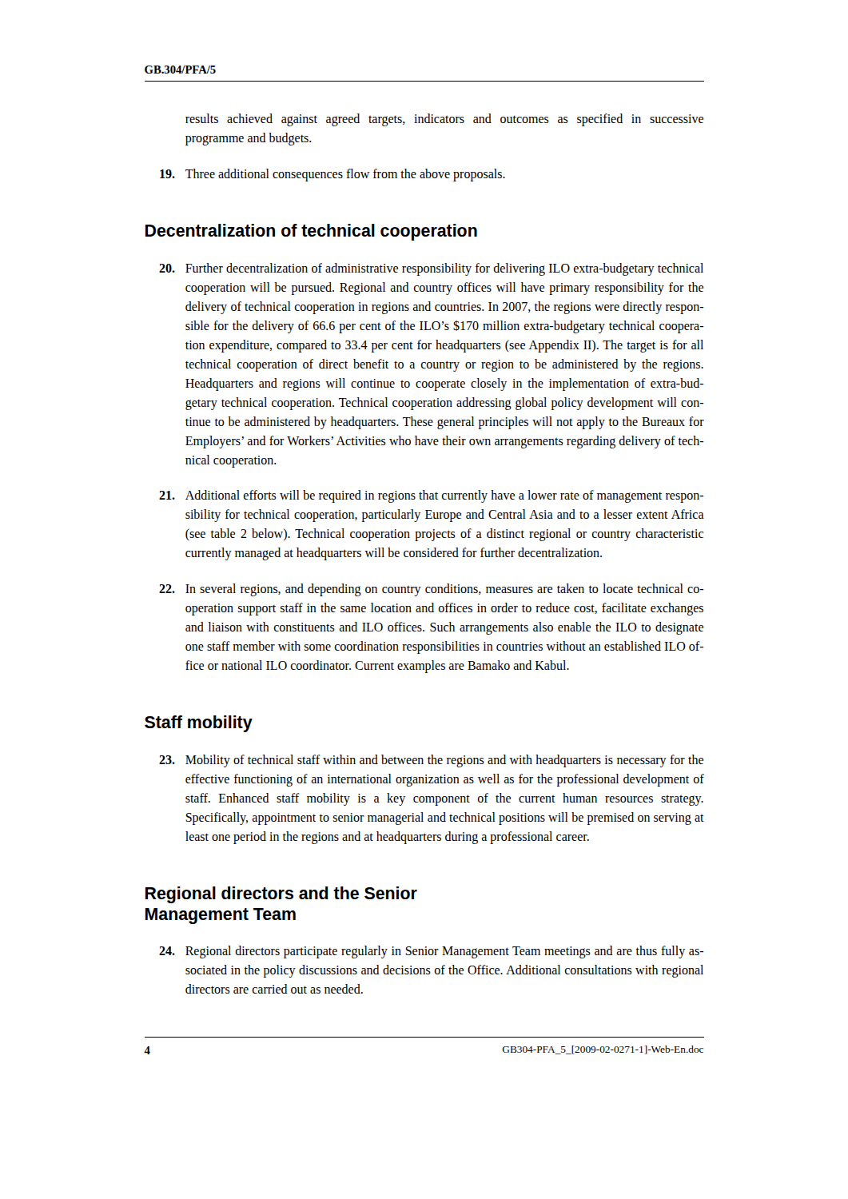GB.304/PFA/5
results achieved against agreed targets, indicators and outcomes as specified in successive programme and budgets.
19.
Three additional consequences flow from the above proposals.
Decentralization of technical cooperation
20.
Further decentralization of administrative responsibility for delivering ILO extra-budgetary technical cooperation will be pursued. Regional and country offices will have primary responsibility for the delivery of technical cooperation in regions and countries. In 2007, the regions were directly responsible for the delivery of 66.6 per cent of the ILO’s $170 million extra-budgetary technical cooperation expenditure, compared to 33.4 per cent for headquarters (see Appendix II). The target is for all technical cooperation of direct benefit to a country or region to be administered by the regions. Headquarters and regions will continue to cooperate closely in the implementation of extra-budgetary technical cooperation. Technical cooperation addressing global policy development will continue to be administered by headquarters. These general principles will not apply to the Bureaux for Employers’ and for Workers’ Activities who have their own arrangements regarding delivery of technical cooperation.
21.
Additional efforts will be required in regions that currently have a lower rate of management responsibility for technical cooperation, particularly Europe and Central Asia and to a lesser extent Africa (see table 2 below). Technical cooperation projects of a distinct regional or country characteristic currently managed at headquarters will be considered for further decentralization.
22.
In several regions, and depending on country conditions, measures are taken to locate technical cooperation support staff in the same location and offices in order to reduce cost, facilitate exchanges and liaison with constituents and ILO offices. Such arrangements also enable the ILO to designate one staff member with some coordination responsibilities in countries without an established ILO office or national ILO coordinator. Current examples are Bamako and Kabul.
Staff mobility
23.
Mobility of technical staff within and between the regions and with headquarters is necessary for the effective functioning of an international organization as well as for the professional development of staff. Enhanced staff mobility is a key component of the current human resources strategy. Specifically, appointment to senior managerial and technical positions will be premised on serving at least one period in the regions and at headquarters during a professional career.
Regional directors and the Senior
Management Team
24.
Regional directors participate regularly in Senior Management Team meetings and are thus fully associated in the policy discussions and decisions of the Office. Additional consultations with regional directors are carried out as needed.
4 GB304-PFA_5_[2009-02-0271-1]-Web-En.doc